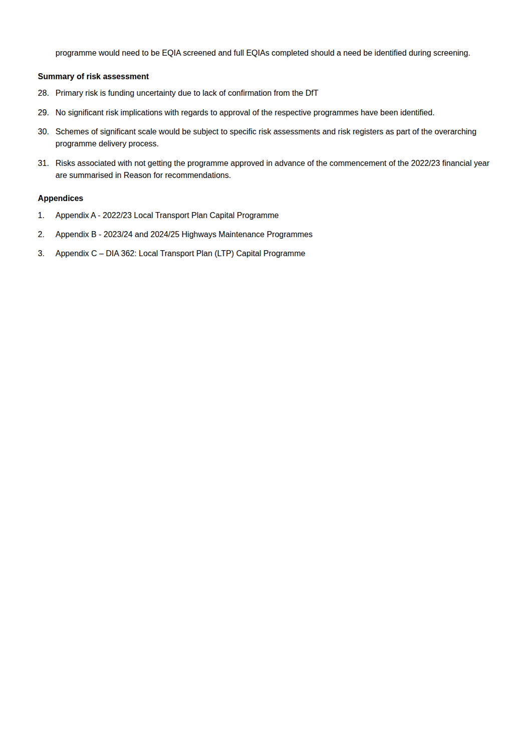programme would need to be EQIA screened and full EQIAs completed should a need be identified during screening.
Summary of risk assessment
28. Primary risk is funding uncertainty due to lack of confirmation from the DfT
29. No significant risk implications with regards to approval of the respective programmes have been identified.
30. Schemes of significant scale would be subject to specific risk assessments and risk registers as part of the overarching programme delivery process.
31. Risks associated with not getting the programme approved in advance of the commencement of the 2022/23 financial year are summarised in Reason for recommendations.
Appendices
1. Appendix A - 2022/23 Local Transport Plan Capital Programme
2. Appendix B - 2023/24 and 2024/25 Highways Maintenance Programmes
3. Appendix C – DIA 362: Local Transport Plan (LTP) Capital Programme